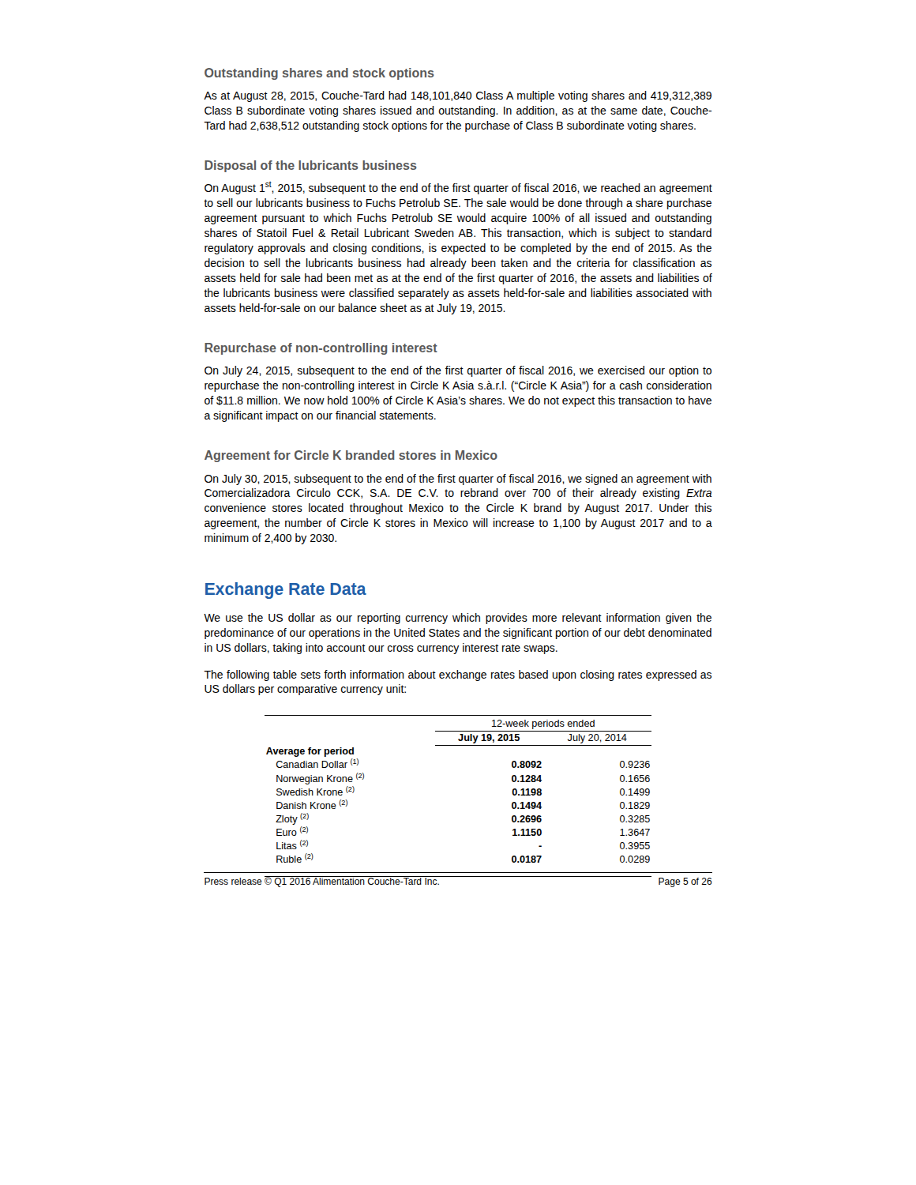Outstanding shares and stock options
As at August 28, 2015, Couche-Tard had 148,101,840 Class A multiple voting shares and 419,312,389 Class B subordinate voting shares issued and outstanding. In addition, as at the same date, Couche-Tard had 2,638,512 outstanding stock options for the purchase of Class B subordinate voting shares.
Disposal of the lubricants business
On August 1st, 2015, subsequent to the end of the first quarter of fiscal 2016, we reached an agreement to sell our lubricants business to Fuchs Petrolub SE. The sale would be done through a share purchase agreement pursuant to which Fuchs Petrolub SE would acquire 100% of all issued and outstanding shares of Statoil Fuel & Retail Lubricant Sweden AB. This transaction, which is subject to standard regulatory approvals and closing conditions, is expected to be completed by the end of 2015. As the decision to sell the lubricants business had already been taken and the criteria for classification as assets held for sale had been met as at the end of the first quarter of 2016, the assets and liabilities of the lubricants business were classified separately as assets held-for-sale and liabilities associated with assets held-for-sale on our balance sheet as at July 19, 2015.
Repurchase of non-controlling interest
On July 24, 2015, subsequent to the end of the first quarter of fiscal 2016, we exercised our option to repurchase the non-controlling interest in Circle K Asia s.à.r.l. (“Circle K Asia”) for a cash consideration of $11.8 million. We now hold 100% of Circle K Asia’s shares. We do not expect this transaction to have a significant impact on our financial statements.
Agreement for Circle K branded stores in Mexico
On July 30, 2015, subsequent to the end of the first quarter of fiscal 2016, we signed an agreement with Comercializadora Circulo CCK, S.A. DE C.V. to rebrand over 700 of their already existing Extra convenience stores located throughout Mexico to the Circle K brand by August 2017. Under this agreement, the number of Circle K stores in Mexico will increase to 1,100 by August 2017 and to a minimum of 2,400 by 2030.
Exchange Rate Data
We use the US dollar as our reporting currency which provides more relevant information given the predominance of our operations in the United States and the significant portion of our debt denominated in US dollars, taking into account our cross currency interest rate swaps.
The following table sets forth information about exchange rates based upon closing rates expressed as US dollars per comparative currency unit:
| | 12-week periods ended |
| | July 19, 2015 | July 20, 2014 |
| Average for period | | |
| Canadian Dollar (1) | 0.8092 | 0.9236 |
| Norwegian Krone (2) | 0.1284 | 0.1656 |
| Swedish Krone (2) | 0.1198 | 0.1499 |
| Danish Krone (2) | 0.1494 | 0.1829 |
| Zloty (2) | 0.2696 | 0.3285 |
| Euro (2) | 1.1150 | 1.3647 |
| Litas (2) | - | 0.3955 |
| Ruble (2) | 0.0187 | 0.0289 |
Press release © Q1 2016 Alimentation Couche-Tard Inc. Page 5 of 26